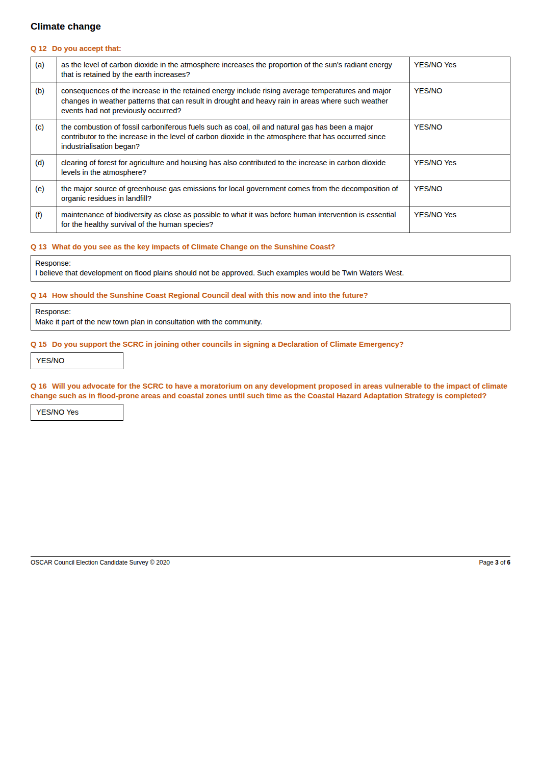Climate change
Q 12 Do you accept that:
| (a) | as the level of carbon dioxide in the atmosphere increases the proportion of the sun's radiant energy that is retained by the earth increases? | YES/NO Yes |
| (b) | consequences of the increase in the retained energy include rising average temperatures and major changes in weather patterns that can result in drought and heavy rain in areas where such weather events had not previously occurred? | YES/NO |
| (c) | the combustion of fossil carboniferous fuels such as coal, oil and natural gas has been a major contributor to the increase in the level of carbon dioxide in the atmosphere that has occurred since industrialisation began? | YES/NO |
| (d) | clearing of forest for agriculture and housing has also contributed to the increase in carbon dioxide levels in the atmosphere? | YES/NO Yes |
| (e) | the major source of greenhouse gas emissions for local government comes from the decomposition of organic residues in landfill? | YES/NO |
| (f) | maintenance of biodiversity as close as possible to what it was before human intervention is essential for the healthy survival of the human species? | YES/NO Yes |
Q 13 What do you see as the key impacts of Climate Change on the Sunshine Coast?
Response:
I believe that development on flood plains should not be approved. Such examples would be Twin Waters West.
Q 14 How should the Sunshine Coast Regional Council deal with this now and into the future?
Response:
Make it part of the new town plan in consultation with the community.
Q 15 Do you support the SCRC in joining other councils in signing a Declaration of Climate Emergency?
YES/NO
Q 16 Will you advocate for the SCRC to have a moratorium on any development proposed in areas vulnerable to the impact of climate change such as in flood-prone areas and coastal zones until such time as the Coastal Hazard Adaptation Strategy is completed?
YES/NO Yes
OSCAR Council Election Candidate Survey © 2020 Page 3 of 6